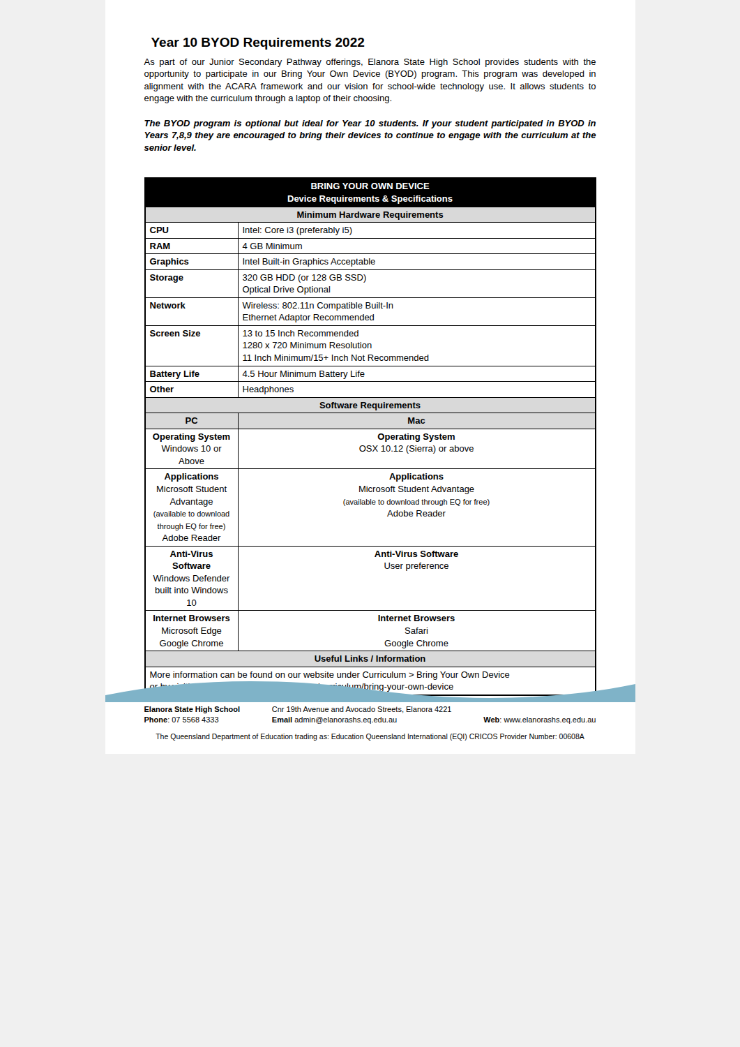Year 10 BYOD Requirements 2022
As part of our Junior Secondary Pathway offerings, Elanora State High School provides students with the opportunity to participate in our Bring Your Own Device (BYOD) program. This program was developed in alignment with the ACARA framework and our vision for school-wide technology use. It allows students to engage with the curriculum through a laptop of their choosing.
The BYOD program is optional but ideal for Year 10 students. If your student participated in BYOD in Years 7,8,9 they are encouraged to bring their devices to continue to engage with the curriculum at the senior level.
| BRING YOUR OWN DEVICE Device Requirements & Specifications |
| Minimum Hardware Requirements |
| CPU | Intel: Core i3 (preferably i5) |
| RAM | 4 GB Minimum |
| Graphics | Intel Built-in Graphics Acceptable |
| Storage | 320 GB HDD (or 128 GB SSD) Optical Drive Optional |
| Network | Wireless: 802.11n Compatible Built-In Ethernet Adaptor Recommended |
| Screen Size | 13 to 15 Inch Recommended 1280 x 720 Minimum Resolution 11 Inch Minimum/15+ Inch Not Recommended |
| Battery Life | 4.5 Hour Minimum Battery Life |
| Other | Headphones |
| Software Requirements |
| PC | Mac |
| Operating System Windows 10 or Above | Operating System OSX 10.12 (Sierra) or above |
| Applications Microsoft Student Advantage (available to download through EQ for free) Adobe Reader | Applications Microsoft Student Advantage (available to download through EQ for free) Adobe Reader |
| Anti-Virus Software Windows Defender built into Windows 10 | Anti-Virus Software User preference |
| Internet Browsers Microsoft Edge Google Chrome | Internet Browsers Safari Google Chrome |
| Useful Links / Information |
| More information can be found on our website under Curriculum > Bring Your Own Device or by visiting https://elanorashs.eq.edu.au/curriculum/bring-your-own-device |
Elanora State High School
Phone: 07 5568 4333
Cnr 19th Avenue and Avocado Streets, Elanora 4221
Email admin@elanorashs.eq.edu.au
Web: www.elanorashs.eq.edu.au
The Queensland Department of Education trading as: Education Queensland International (EQI) CRICOS Provider Number: 00608A